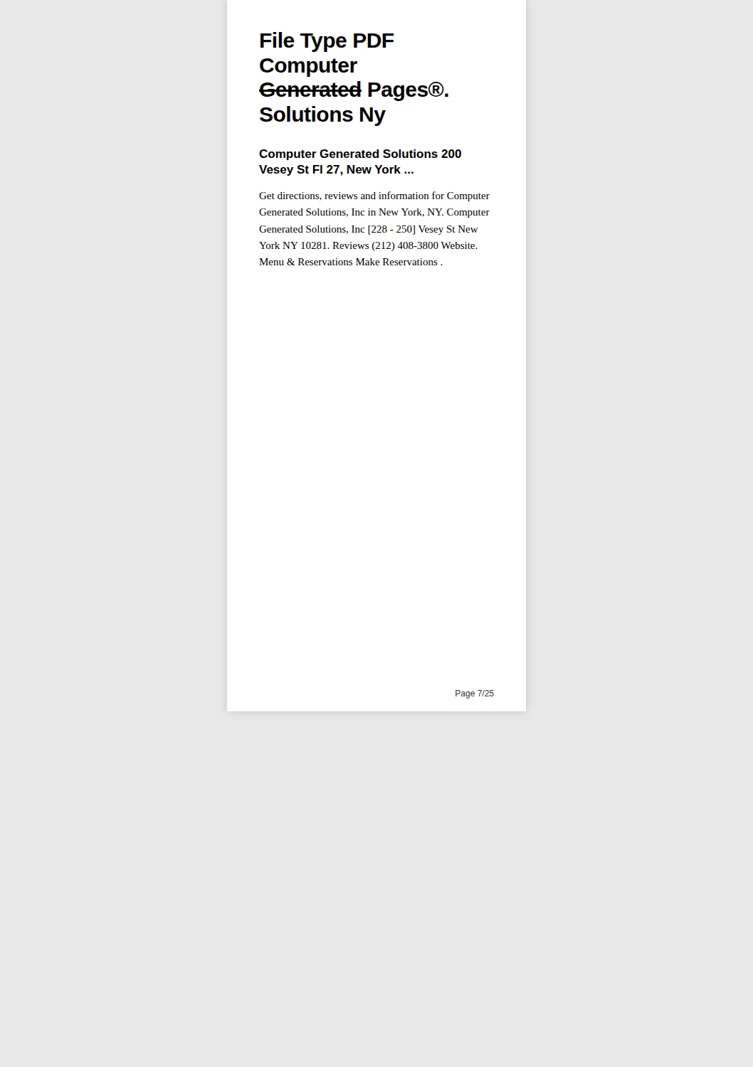File Type PDF
Computer
Generated Pages®.
Solutions Ny
Computer Generated Solutions 200 Vesey St Fl 27, New York ...
Get directions, reviews and information for Computer Generated Solutions, Inc in New York, NY. Computer Generated Solutions, Inc [228 - 250] Vesey St New York NY 10281. Reviews (212) 408-3800 Website. Menu & Reservations Make Reservations .
Page 7/25